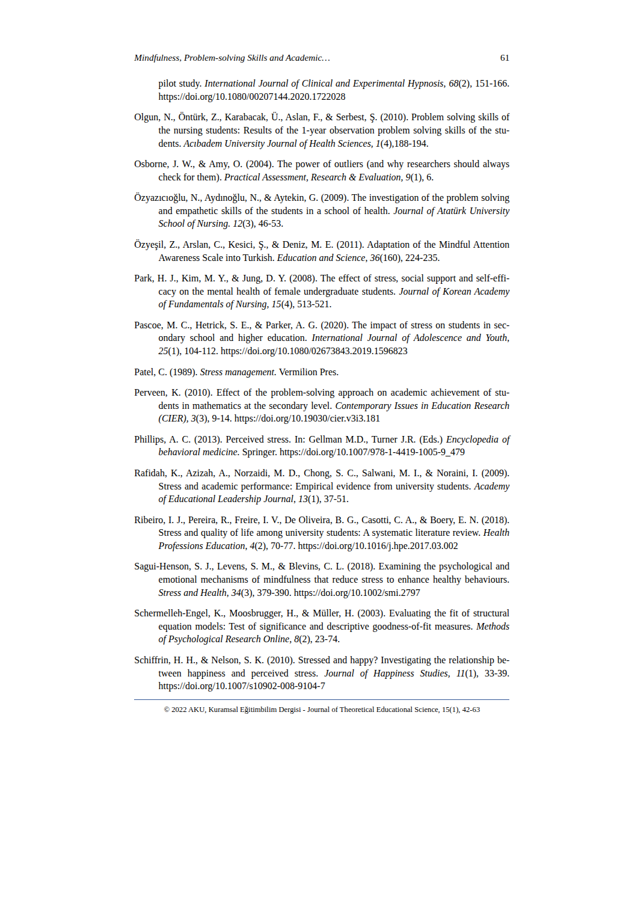Mindfulness, Problem-solving Skills and Academic… 61
pilot study. International Journal of Clinical and Experimental Hypnosis, 68(2), 151-166. https://doi.org/10.1080/00207144.2020.1722028
Olgun, N., Öntürk, Z., Karabacak, Ü., Aslan, F., & Serbest, Ş. (2010). Problem solving skills of the nursing students: Results of the 1-year observation problem solving skills of the students. Acıbadem University Journal of Health Sciences, 1(4),188-194.
Osborne, J. W., & Amy, O. (2004). The power of outliers (and why researchers should always check for them). Practical Assessment, Research & Evaluation, 9(1), 6.
Özyazıcıoğlu, N., Aydınoğlu, N., & Aytekin, G. (2009). The investigation of the problem solving and empathetic skills of the students in a school of health. Journal of Atatürk University School of Nursing. 12(3), 46-53.
Özyeşil, Z., Arslan, C., Kesici, Ş., & Deniz, M. E. (2011). Adaptation of the Mindful Attention Awareness Scale into Turkish. Education and Science, 36(160), 224-235.
Park, H. J., Kim, M. Y., & Jung, D. Y. (2008). The effect of stress, social support and self-efficacy on the mental health of female undergraduate students. Journal of Korean Academy of Fundamentals of Nursing, 15(4), 513-521.
Pascoe, M. C., Hetrick, S. E., & Parker, A. G. (2020). The impact of stress on students in secondary school and higher education. International Journal of Adolescence and Youth, 25(1), 104-112. https://doi.org/10.1080/02673843.2019.1596823
Patel, C. (1989). Stress management. Vermilion Pres.
Perveen, K. (2010). Effect of the problem-solving approach on academic achievement of students in mathematics at the secondary level. Contemporary Issues in Education Research (CIER), 3(3), 9-14. https://doi.org/10.19030/cier.v3i3.181
Phillips, A. C. (2013). Perceived stress. In: Gellman M.D., Turner J.R. (Eds.) Encyclopedia of behavioral medicine. Springer. https://doi.org/10.1007/978-1-4419-1005-9_479
Rafidah, K., Azizah, A., Norzaidi, M. D., Chong, S. C., Salwani, M. I., & Noraini, I. (2009). Stress and academic performance: Empirical evidence from university students. Academy of Educational Leadership Journal, 13(1), 37-51.
Ribeiro, I. J., Pereira, R., Freire, I. V., De Oliveira, B. G., Casotti, C. A., & Boery, E. N. (2018). Stress and quality of life among university students: A systematic literature review. Health Professions Education, 4(2), 70-77. https://doi.org/10.1016/j.hpe.2017.03.002
Sagui-Henson, S. J., Levens, S. M., & Blevins, C. L. (2018). Examining the psychological and emotional mechanisms of mindfulness that reduce stress to enhance healthy behaviours. Stress and Health, 34(3), 379-390. https://doi.org/10.1002/smi.2797
Schermelleh-Engel, K., Moosbrugger, H., & Müller, H. (2003). Evaluating the fit of structural equation models: Test of significance and descriptive goodness-of-fit measures. Methods of Psychological Research Online, 8(2), 23-74.
Schiffrin, H. H., & Nelson, S. K. (2010). Stressed and happy? Investigating the relationship between happiness and perceived stress. Journal of Happiness Studies, 11(1), 33-39. https://doi.org/10.1007/s10902-008-9104-7
© 2022 AKU, Kuramsal Eğitimbilim Dergisi - Journal of Theoretical Educational Science, 15(1), 42-63